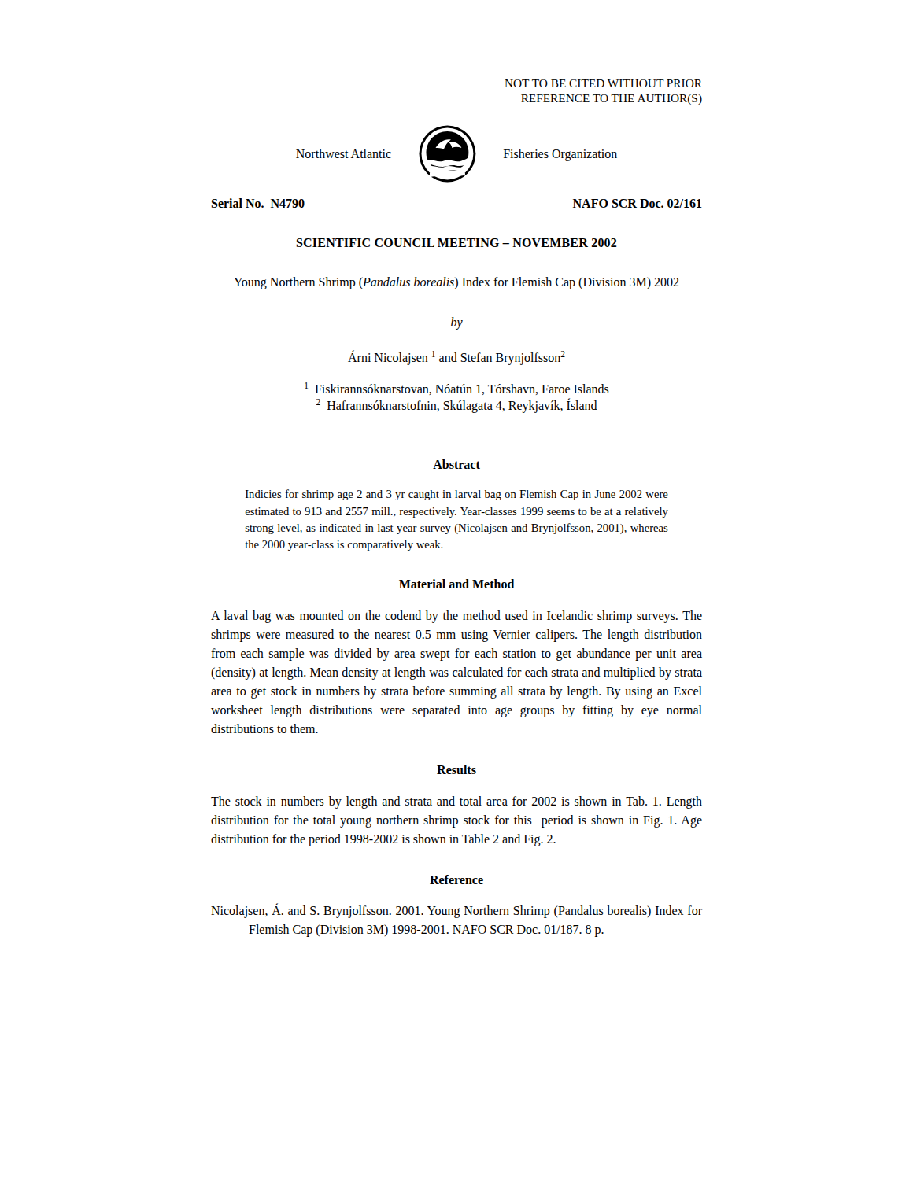NOT TO BE CITED WITHOUT PRIOR
REFERENCE TO THE AUTHOR(S)
Northwest Atlantic
Fisheries Organization
Serial No. N4790 NAFO SCR Doc. 02/161
SCIENTIFIC COUNCIL MEETING – NOVEMBER 2002
Young Northern Shrimp (Pandalus borealis) Index for Flemish Cap (Division 3M) 2002
by
Árni Nicolajsen 1 and Stefan Brynjolfsson2
1 Fiskirannsóknarstovan, Nóatún 1, Tórshavn, Faroe Islands
2 Hafrannsóknarstofnin, Skúlagata 4, Reykjavík, Ísland
Abstract
Indicies for shrimp age 2 and 3 yr caught in larval bag on Flemish Cap in June 2002 were estimated to 913 and 2557 mill., respectively. Year-classes 1999 seems to be at a relatively strong level, as indicated in last year survey (Nicolajsen and Brynjolfsson, 2001), whereas the 2000 year-class is comparatively weak.
Material and Method
A laval bag was mounted on the codend by the method used in Icelandic shrimp surveys. The shrimps were measured to the nearest 0.5 mm using Vernier calipers. The length distribution from each sample was divided by area swept for each station to get abundance per unit area (density) at length. Mean density at length was calculated for each strata and multiplied by strata area to get stock in numbers by strata before summing all strata by length. By using an Excel worksheet length distributions were separated into age groups by fitting by eye normal distributions to them.
Results
The stock in numbers by length and strata and total area for 2002 is shown in Tab. 1. Length distribution for the total young northern shrimp stock for this period is shown in Fig. 1. Age distribution for the period 1998-2002 is shown in Table 2 and Fig. 2.
Reference
Nicolajsen, Á. and S. Brynjolfsson. 2001. Young Northern Shrimp (Pandalus borealis) Index for Flemish Cap (Division 3M) 1998-2001. NAFO SCR Doc. 01/187. 8 p.